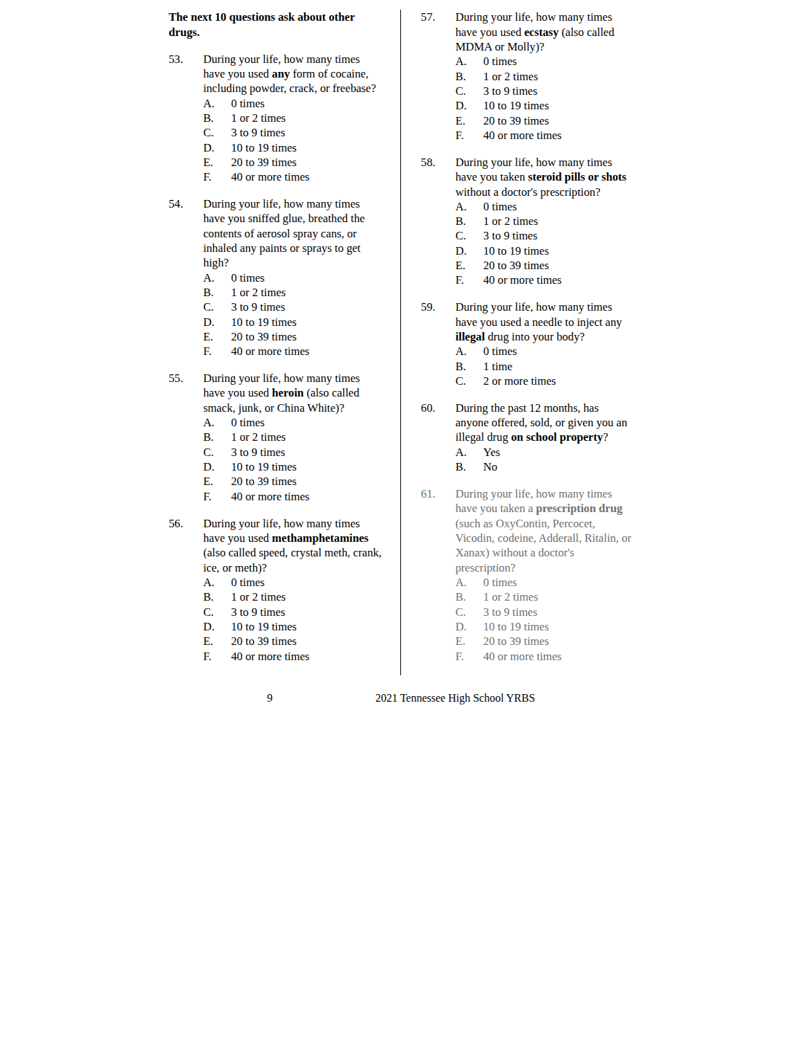The next 10 questions ask about other drugs.
53.
During your life, how many times have you used any form of cocaine, including powder, crack, or freebase?
A. 0 times
B. 1 or 2 times
C. 3 to 9 times
D. 10 to 19 times
E. 20 to 39 times
F. 40 or more times
54.
During your life, how many times have you sniffed glue, breathed the contents of aerosol spray cans, or inhaled any paints or sprays to get high?
A. 0 times
B. 1 or 2 times
C. 3 to 9 times
D. 10 to 19 times
E. 20 to 39 times
F. 40 or more times
55.
During your life, how many times have you used heroin (also called smack, junk, or China White)?
A. 0 times
B. 1 or 2 times
C. 3 to 9 times
D. 10 to 19 times
E. 20 to 39 times
F. 40 or more times
56.
During your life, how many times have you used methamphetamines (also called speed, crystal meth, crank, ice, or meth)?
A. 0 times
B. 1 or 2 times
C. 3 to 9 times
D. 10 to 19 times
E. 20 to 39 times
F. 40 or more times
57.
During your life, how many times have you used ecstasy (also called MDMA or Molly)?
A. 0 times
B. 1 or 2 times
C. 3 to 9 times
D. 10 to 19 times
E. 20 to 39 times
F. 40 or more times
58.
During your life, how many times have you taken steroid pills or shots without a doctor's prescription?
A. 0 times
B. 1 or 2 times
C. 3 to 9 times
D. 10 to 19 times
E. 20 to 39 times
F. 40 or more times
59.
During your life, how many times have you used a needle to inject any illegal drug into your body?
A. 0 times
B. 1 time
C. 2 or more times
60.
During the past 12 months, has anyone offered, sold, or given you an illegal drug on school property?
A. Yes
B. No
61.
During your life, how many times have you taken a prescription drug (such as OxyContin, Percocet, Vicodin, codeine, Adderall, Ritalin, or Xanax) without a doctor's prescription?
A. 0 times
B. 1 or 2 times
C. 3 to 9 times
D. 10 to 19 times
E. 20 to 39 times
F. 40 or more times
9 2021 Tennessee High School YRBS